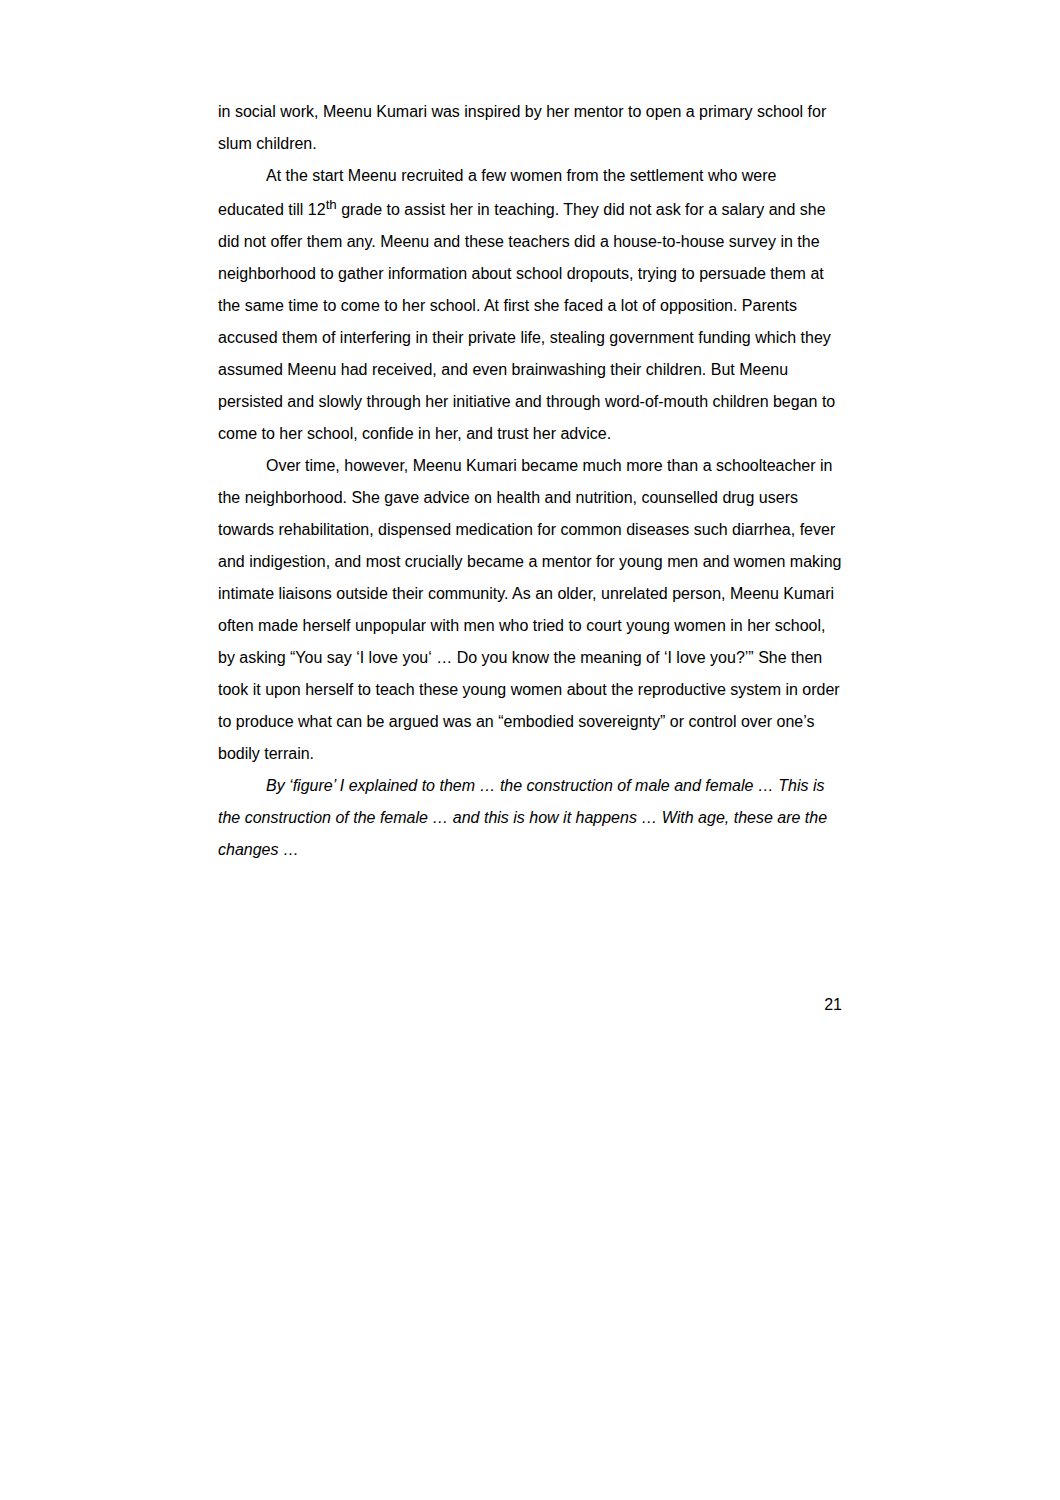in social work, Meenu Kumari was inspired by her mentor to open a primary school for slum children.
At the start Meenu recruited a few women from the settlement who were educated till 12th grade to assist her in teaching. They did not ask for a salary and she did not offer them any. Meenu and these teachers did a house-to-house survey in the neighborhood to gather information about school dropouts, trying to persuade them at the same time to come to her school. At first she faced a lot of opposition. Parents accused them of interfering in their private life, stealing government funding which they assumed Meenu had received, and even brainwashing their children. But Meenu persisted and slowly through her initiative and through word-of-mouth children began to come to her school, confide in her, and trust her advice.
Over time, however, Meenu Kumari became much more than a schoolteacher in the neighborhood. She gave advice on health and nutrition, counselled drug users towards rehabilitation, dispensed medication for common diseases such diarrhea, fever and indigestion, and most crucially became a mentor for young men and women making intimate liaisons outside their community. As an older, unrelated person, Meenu Kumari often made herself unpopular with men who tried to court young women in her school, by asking “You say ‘I love you‘ … Do you know the meaning of ‘I love you?’” She then took it upon herself to teach these young women about the reproductive system in order to produce what can be argued was an “embodied sovereignty” or control over one’s bodily terrain.
By ‘figure’ I explained to them … the construction of male and female … This is the construction of the female … and this is how it happens … With age, these are the changes …
21